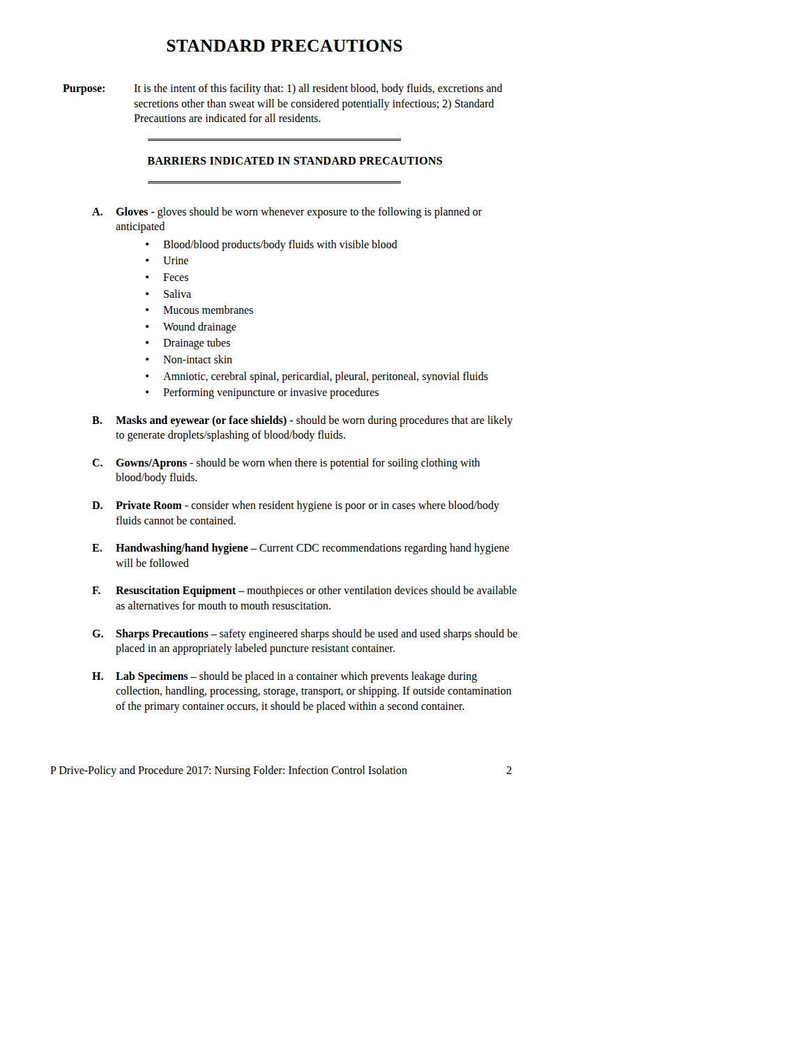STANDARD PRECAUTIONS
Purpose:
It is the intent of this facility that: 1) all resident blood, body fluids, excretions and secretions other than sweat will be considered potentially infectious; 2) Standard Precautions are indicated for all residents.
BARRIERS INDICATED IN STANDARD PRECAUTIONS
A. Gloves - gloves should be worn whenever exposure to the following is planned or anticipated
Blood/blood products/body fluids with visible blood
Urine
Feces
Saliva
Mucous membranes
Wound drainage
Drainage tubes
Non-intact skin
Amniotic, cerebral spinal, pericardial, pleural, peritoneal, synovial fluids
Performing venipuncture or invasive procedures
B. Masks and eyewear (or face shields) - should be worn during procedures that are likely to generate droplets/splashing of blood/body fluids.
C. Gowns/Aprons - should be worn when there is potential for soiling clothing with blood/body fluids.
D. Private Room - consider when resident hygiene is poor or in cases where blood/body fluids cannot be contained.
E. Handwashing/hand hygiene – Current CDC recommendations regarding hand hygiene will be followed
F. Resuscitation Equipment – mouthpieces or other ventilation devices should be available as alternatives for mouth to mouth resuscitation.
G. Sharps Precautions – safety engineered sharps should be used and used sharps should be placed in an appropriately labeled puncture resistant container.
H. Lab Specimens – should be placed in a container which prevents leakage during collection, handling, processing, storage, transport, or shipping. If outside contamination of the primary container occurs, it should be placed within a second container.
P Drive-Policy and Procedure 2017: Nursing Folder: Infection Control Isolation
2